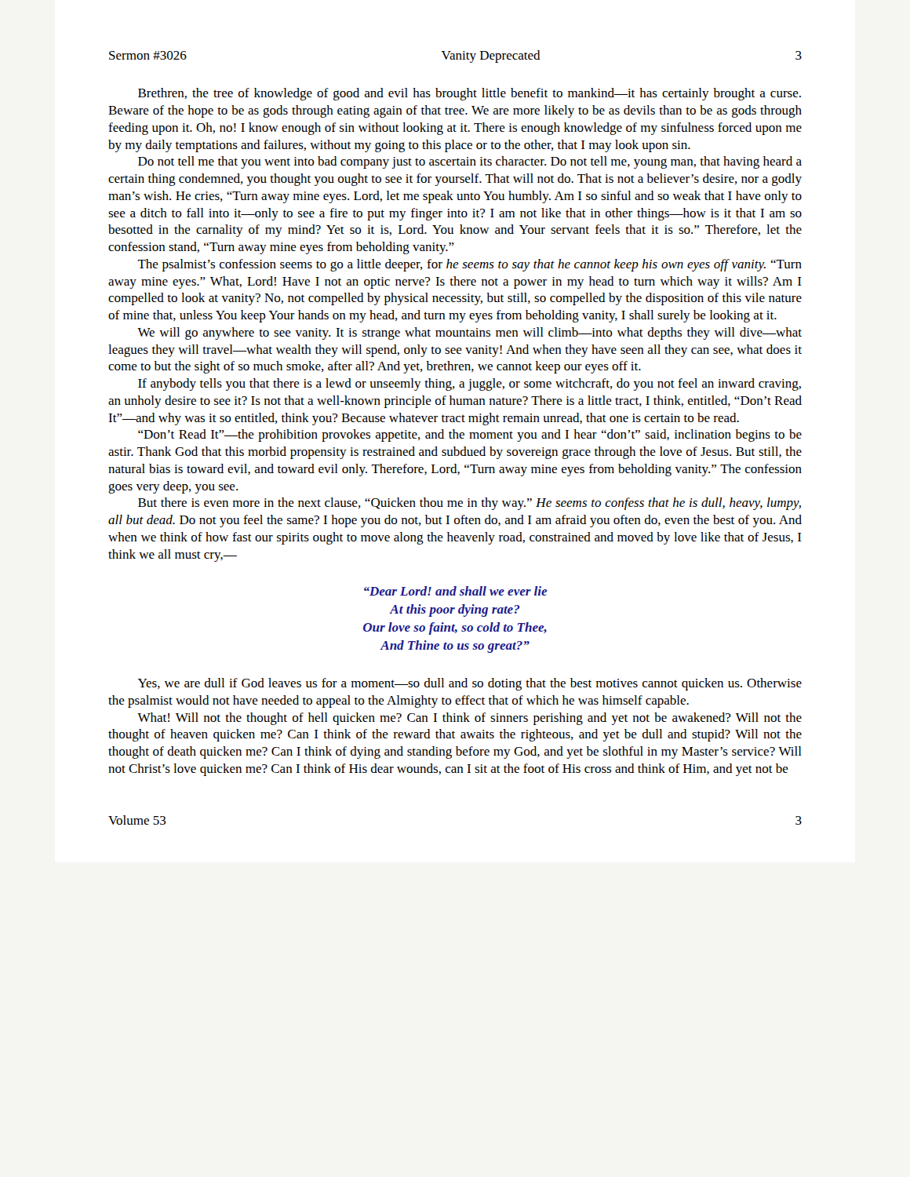Sermon #3026
Vanity Deprecated
3
Brethren, the tree of knowledge of good and evil has brought little benefit to mankind—it has certainly brought a curse. Beware of the hope to be as gods through eating again of that tree. We are more likely to be as devils than to be as gods through feeding upon it. Oh, no! I know enough of sin without looking at it. There is enough knowledge of my sinfulness forced upon me by my daily temptations and failures, without my going to this place or to the other, that I may look upon sin.
Do not tell me that you went into bad company just to ascertain its character. Do not tell me, young man, that having heard a certain thing condemned, you thought you ought to see it for yourself. That will not do. That is not a believer’s desire, nor a godly man’s wish. He cries, “Turn away mine eyes. Lord, let me speak unto You humbly. Am I so sinful and so weak that I have only to see a ditch to fall into it—only to see a fire to put my finger into it? I am not like that in other things—how is it that I am so besotted in the carnality of my mind? Yet so it is, Lord. You know and Your servant feels that it is so.” Therefore, let the confession stand, “Turn away mine eyes from beholding vanity.”
The psalmist’s confession seems to go a little deeper, for he seems to say that he cannot keep his own eyes off vanity. “Turn away mine eyes.” What, Lord! Have I not an optic nerve? Is there not a power in my head to turn which way it wills? Am I compelled to look at vanity? No, not compelled by physical necessity, but still, so compelled by the disposition of this vile nature of mine that, unless You keep Your hands on my head, and turn my eyes from beholding vanity, I shall surely be looking at it.
We will go anywhere to see vanity. It is strange what mountains men will climb—into what depths they will dive—what leagues they will travel—what wealth they will spend, only to see vanity! And when they have seen all they can see, what does it come to but the sight of so much smoke, after all? And yet, brethren, we cannot keep our eyes off it.
If anybody tells you that there is a lewd or unseemly thing, a juggle, or some witchcraft, do you not feel an inward craving, an unholy desire to see it? Is not that a well-known principle of human nature? There is a little tract, I think, entitled, “Don’t Read It”—and why was it so entitled, think you? Because whatever tract might remain unread, that one is certain to be read.
“Don’t Read It”—the prohibition provokes appetite, and the moment you and I hear “don’t” said, inclination begins to be astir. Thank God that this morbid propensity is restrained and subdued by sovereign grace through the love of Jesus. But still, the natural bias is toward evil, and toward evil only. Therefore, Lord, “Turn away mine eyes from beholding vanity.” The confession goes very deep, you see.
But there is even more in the next clause, “Quicken thou me in thy way.” He seems to confess that he is dull, heavy, lumpy, all but dead. Do not you feel the same? I hope you do not, but I often do, and I am afraid you often do, even the best of you. And when we think of how fast our spirits ought to move along the heavenly road, constrained and moved by love like that of Jesus, I think we all must cry,—
“Dear Lord! and shall we ever lie
At this poor dying rate?
Our love so faint, so cold to Thee,
And Thine to us so great?”
Yes, we are dull if God leaves us for a moment—so dull and so doting that the best motives cannot quicken us. Otherwise the psalmist would not have needed to appeal to the Almighty to effect that of which he was himself capable.
What! Will not the thought of hell quicken me? Can I think of sinners perishing and yet not be awakened? Will not the thought of heaven quicken me? Can I think of the reward that awaits the righteous, and yet be dull and stupid? Will not the thought of death quicken me? Can I think of dying and standing before my God, and yet be slothful in my Master’s service? Will not Christ’s love quicken me? Can I think of His dear wounds, can I sit at the foot of His cross and think of Him, and yet not be
Volume 53
3